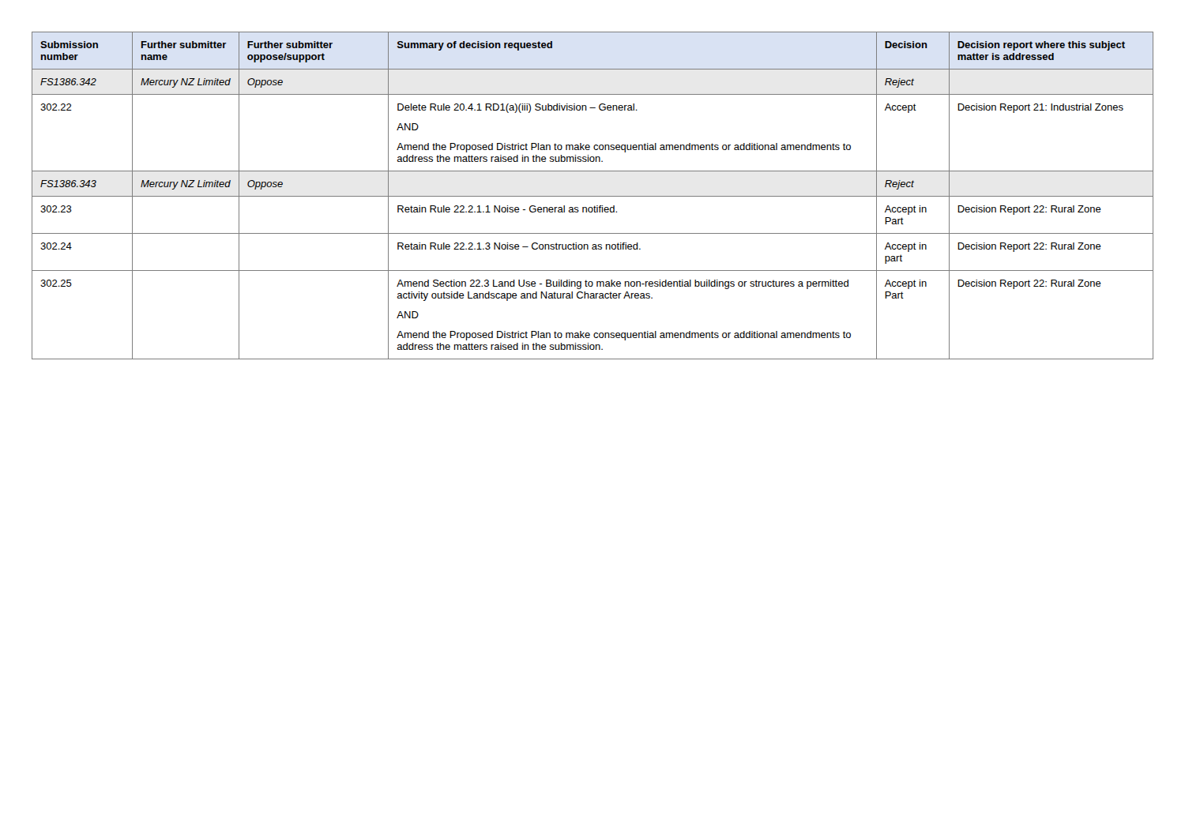| Submission number | Further submitter name | Further submitter oppose/support | Summary of decision requested | Decision | Decision report where this subject matter is addressed |
| --- | --- | --- | --- | --- | --- |
| FS1386.342 | Mercury NZ Limited | Oppose | | Reject | |
| 302.22 | | | Delete Rule 20.4.1 RD1(a)(iii) Subdivision – General. AND Amend the Proposed District Plan to make consequential amendments or additional amendments to address the matters raised in the submission. | Accept | Decision Report 21: Industrial Zones |
| FS1386.343 | Mercury NZ Limited | Oppose | | Reject | |
| 302.23 | | | Retain Rule 22.2.1.1 Noise - General as notified. | Accept in Part | Decision Report 22: Rural Zone |
| 302.24 | | | Retain Rule 22.2.1.3 Noise – Construction as notified. | Accept in part | Decision Report 22: Rural Zone |
| 302.25 | | | Amend Section 22.3 Land Use - Building to make non-residential buildings or structures a permitted activity outside Landscape and Natural Character Areas. AND Amend the Proposed District Plan to make consequential amendments or additional amendments to address the matters raised in the submission. | Accept in Part | Decision Report 22: Rural Zone |